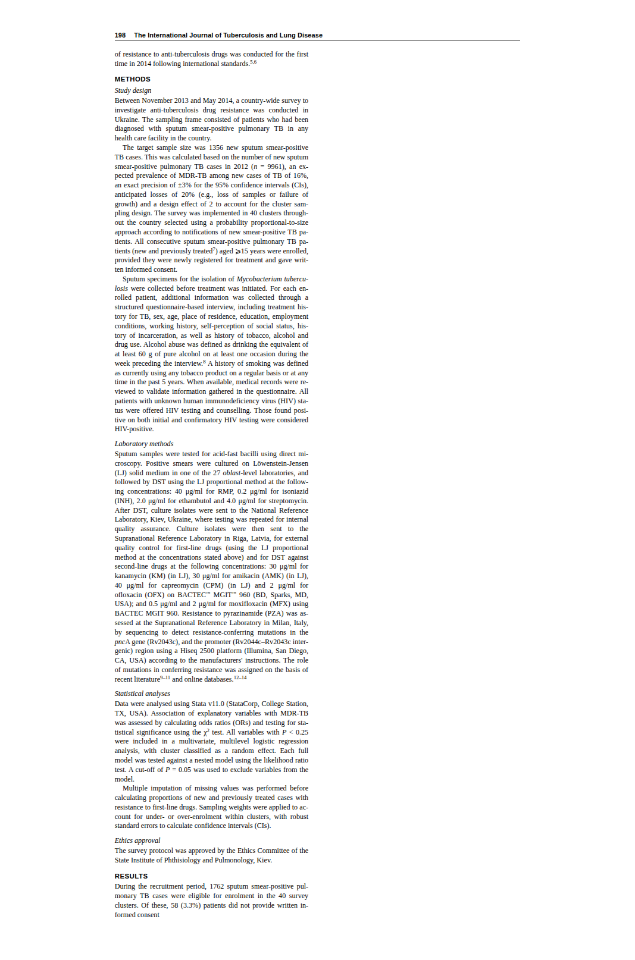198 The International Journal of Tuberculosis and Lung Disease
of resistance to anti-tuberculosis drugs was conducted for the first time in 2014 following international standards.5,6
Methods
Study design
Between November 2013 and May 2014, a country-wide survey to investigate anti-tuberculosis drug resistance was conducted in Ukraine. The sampling frame consisted of patients who had been diagnosed with sputum smear-positive pulmonary TB in any health care facility in the country.
The target sample size was 1356 new sputum smear-positive TB cases. This was calculated based on the number of new sputum smear-positive pulmonary TB cases in 2012 (n = 9961), an expected prevalence of MDR-TB among new cases of TB of 16%, an exact precision of ±3% for the 95% confidence intervals (CIs), anticipated losses of 20% (e.g., loss of samples or failure of growth) and a design effect of 2 to account for the cluster sampling design. The survey was implemented in 40 clusters throughout the country selected using a probability proportional-to-size approach according to notifications of new smear-positive TB patients. All consecutive sputum smear-positive pulmonary TB patients (new and previously treated7) aged ⩾15 years were enrolled, provided they were newly registered for treatment and gave written informed consent.
Sputum specimens for the isolation of Mycobacterium tuberculosis were collected before treatment was initiated. For each enrolled patient, additional information was collected through a structured questionnaire-based interview, including treatment history for TB, sex, age, place of residence, education, employment conditions, working history, self-perception of social status, history of incarceration, as well as history of tobacco, alcohol and drug use. Alcohol abuse was defined as drinking the equivalent of at least 60 g of pure alcohol on at least one occasion during the week preceding the interview.8 A history of smoking was defined as currently using any tobacco product on a regular basis or at any time in the past 5 years. When available, medical records were reviewed to validate information gathered in the questionnaire. All patients with unknown human immunodeficiency virus (HIV) status were offered HIV testing and counselling. Those found positive on both initial and confirmatory HIV testing were considered HIV-positive.
Laboratory methods
Sputum samples were tested for acid-fast bacilli using direct microscopy. Positive smears were cultured on Löwenstein-Jensen (LJ) solid medium in one of the 27 oblast-level laboratories, and followed by DST using the LJ proportional method at the following concentrations: 40 μg/ml for RMP, 0.2 μg/ml for isoniazid (INH), 2.0 μg/ml for ethambutol and 4.0 μg/ml for streptomycin. After DST, culture isolates were sent to the National Reference Laboratory, Kiev, Ukraine, where testing was repeated for internal quality assurance. Culture isolates were then sent to the Supranational Reference Laboratory in Riga, Latvia, for external quality control for first-line drugs (using the LJ proportional method at the concentrations stated above) and for DST against second-line drugs at the following concentrations: 30 μg/ml for kanamycin (KM) (in LJ), 30 μg/ml for amikacin (AMK) (in LJ), 40 μg/ml for capreomycin (CPM) (in LJ) and 2 μg/ml for ofloxacin (OFX) on BACTEC™ MGIT™ 960 (BD, Sparks, MD, USA); and 0.5 μg/ml and 2 μg/ml for moxifloxacin (MFX) using BACTEC MGIT 960. Resistance to pyrazinamide (PZA) was assessed at the Supranational Reference Laboratory in Milan, Italy, by sequencing to detect resistance-conferring mutations in the pnc A gene (Rv2043c), and the promoter (Rv2044c–Rv2043c intergenic) region using a Hiseq 2500 platform (Illumina, San Diego, CA, USA) according to the manufacturers' instructions. The role of mutations in conferring resistance was assigned on the basis of recent literature9–11 and online databases.12–14
Statistical analyses
Data were analysed using Stata v11.0 (StataCorp, College Station, TX, USA). Association of explanatory variables with MDR-TB was assessed by calculating odds ratios (ORs) and testing for statistical significance using the χ2 test. All variables with P < 0.25 were included in a multivariate, multilevel logistic regression analysis, with cluster classified as a random effect. Each full model was tested against a nested model using the likelihood ratio test. A cut-off of P = 0.05 was used to exclude variables from the model.
Multiple imputation of missing values was performed before calculating proportions of new and previously treated cases with resistance to first-line drugs. Sampling weights were applied to account for under- or over-enrolment within clusters, with robust standard errors to calculate confidence intervals (CIs).
Ethics approval
The survey protocol was approved by the Ethics Committee of the State Institute of Phthisiology and Pulmonology, Kiev.
Results
During the recruitment period, 1762 sputum smear-positive pulmonary TB cases were eligible for enrolment in the 40 survey clusters. Of these, 58 (3.3%) patients did not provide written informed consent